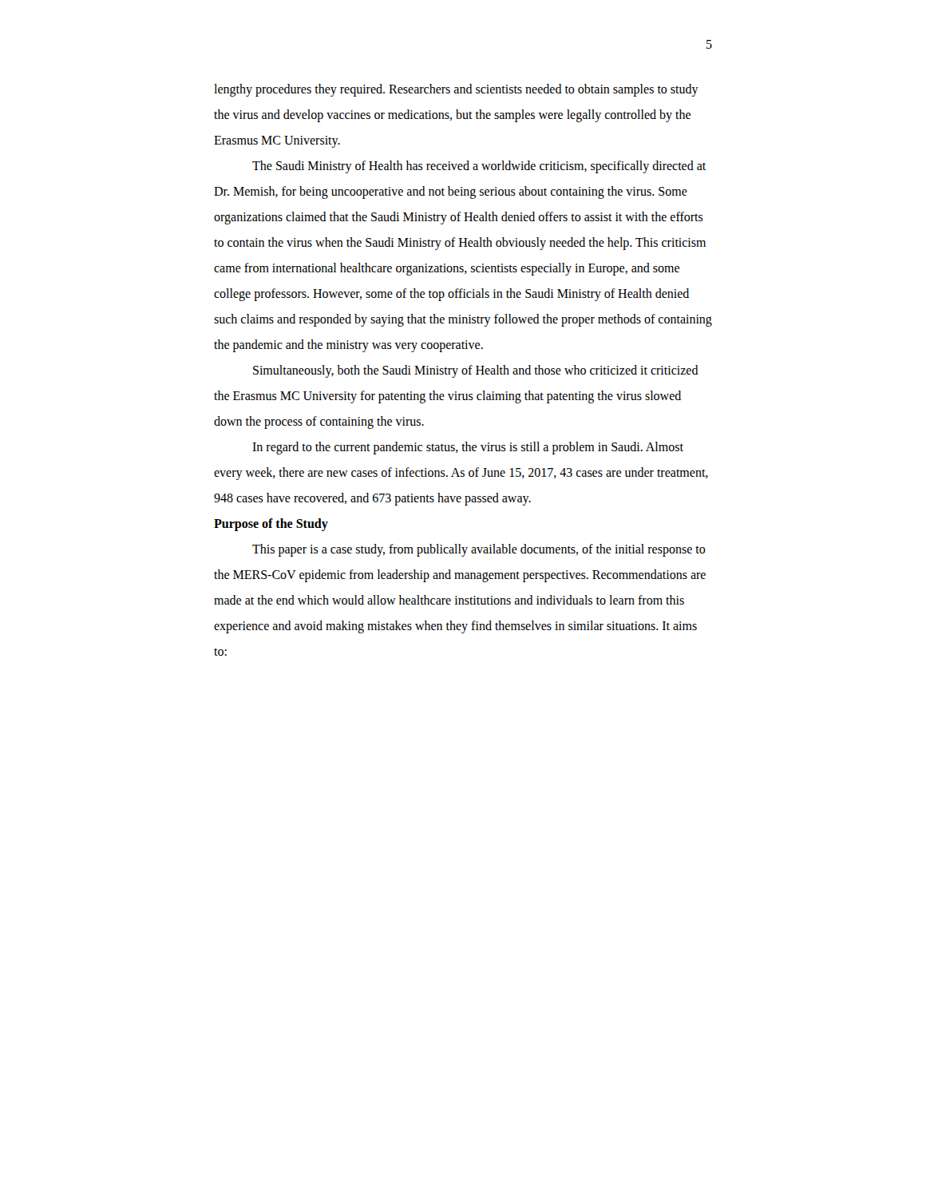5
lengthy procedures they required. Researchers and scientists needed to obtain samples to study the virus and develop vaccines or medications, but the samples were legally controlled by the Erasmus MC University.
The Saudi Ministry of Health has received a worldwide criticism, specifically directed at Dr. Memish, for being uncooperative and not being serious about containing the virus. Some organizations claimed that the Saudi Ministry of Health denied offers to assist it with the efforts to contain the virus when the Saudi Ministry of Health obviously needed the help. This criticism came from international healthcare organizations, scientists especially in Europe, and some college professors. However, some of the top officials in the Saudi Ministry of Health denied such claims and responded by saying that the ministry followed the proper methods of containing the pandemic and the ministry was very cooperative.
Simultaneously, both the Saudi Ministry of Health and those who criticized it criticized the Erasmus MC University for patenting the virus claiming that patenting the virus slowed down the process of containing the virus.
In regard to the current pandemic status, the virus is still a problem in Saudi. Almost every week, there are new cases of infections. As of June 15, 2017, 43 cases are under treatment, 948 cases have recovered, and 673 patients have passed away.
Purpose of the Study
This paper is a case study, from publically available documents, of the initial response to the MERS-CoV epidemic from leadership and management perspectives. Recommendations are made at the end which would allow healthcare institutions and individuals to learn from this experience and avoid making mistakes when they find themselves in similar situations. It aims to: